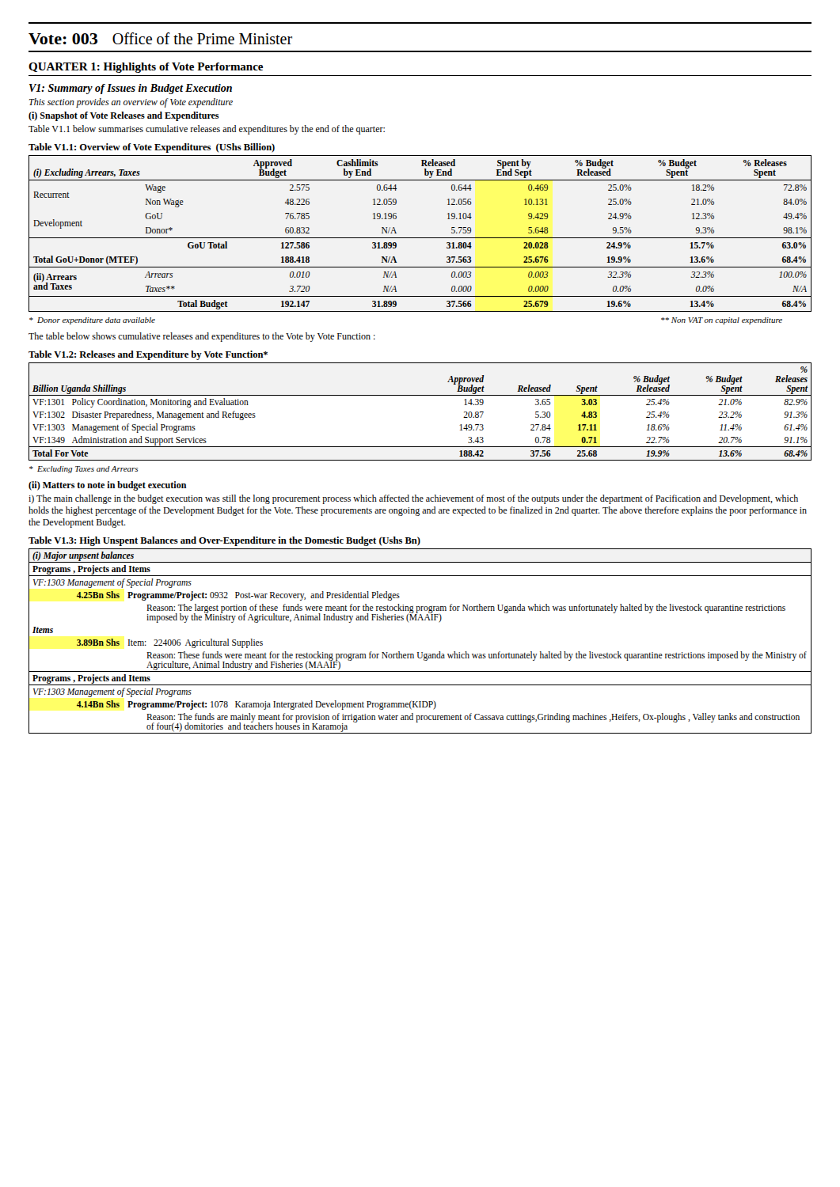Vote: 003 Office of the Prime Minister
QUARTER 1: Highlights of Vote Performance
V1: Summary of Issues in Budget Execution
This section provides an overview of Vote expenditure
(i) Snapshot of Vote Releases and Expenditures
Table V1.1 below summarises cumulative releases and expenditures by the end of the quarter:
Table V1.1: Overview of Vote Expenditures (UShs Billion)
| (i) Excluding Arrears, Taxes | Approved Budget | Cashlimits by End | Released by End | Spent by End Sept | % Budget Released | % Budget Spent | % Releases Spent |
| --- | --- | --- | --- | --- | --- | --- | --- |
| Recurrent | Wage | 2.575 | 0.644 | 0.644 | 0.469 | 25.0% | 18.2% | 72.8% |
| Non Wage | 48.226 | 12.059 | 12.056 | 10.131 | 25.0% | 21.0% | 84.0% |
| Development | GoU | 76.785 | 19.196 | 19.104 | 9.429 | 24.9% | 12.3% | 49.4% |
| Donor* | 60.832 | N/A | 5.759 | 5.648 | 9.5% | 9.3% | 98.1% |
| GoU Total | 127.586 | 31.899 | 31.804 | 20.028 | 24.9% | 15.7% | 63.0% |
| Total GoU+Donor (MTEF) | 188.418 | N/A | 37.563 | 25.676 | 19.9% | 13.6% | 68.4% |
| (ii) Arrears and Taxes | Arrears | 0.010 | N/A | 0.003 | 0.003 | 32.3% | 32.3% | 100.0% |
| Taxes** | 3.720 | N/A | 0.000 | 0.000 | 0.0% | 0.0% | N/A |
| Total Budget | 192.147 | 31.899 | 37.566 | 25.679 | 19.6% | 13.4% | 68.4% |
* Donor expenditure data available ** Non VAT on capital expenditure
The table below shows cumulative releases and expenditures to the Vote by Vote Function :
Table V1.2: Releases and Expenditure by Vote Function*
| Billion Uganda Shillings | Approved Budget | Released | Spent | % Budget Released | % Budget Spent | % Releases Spent |
| --- | --- | --- | --- | --- | --- | --- |
| VF:1301 Policy Coordination, Monitoring and Evaluation | 14.39 | 3.65 | 3.03 | 25.4% | 21.0% | 82.9% |
| VF:1302 Disaster Preparedness, Management and Refugees | 20.87 | 5.30 | 4.83 | 25.4% | 23.2% | 91.3% |
| VF:1303 Management of Special Programs | 149.73 | 27.84 | 17.11 | 18.6% | 11.4% | 61.4% |
| VF:1349 Administration and Support Services | 3.43 | 0.78 | 0.71 | 22.7% | 20.7% | 91.1% |
| Total For Vote | 188.42 | 37.56 | 25.68 | 19.9% | 13.6% | 68.4% |
* Excluding Taxes and Arrears
(ii) Matters to note in budget execution
i) The main challenge in the budget execution was still the long procurement process which affected the achievement of most of the outputs under the department of Pacification and Development, which holds the highest percentage of the Development Budget for the Vote. These procurements are ongoing and are expected to be finalized in 2nd quarter. The above therefore explains the poor performance in the Development Budget.
Table V1.3: High Unspent Balances and Over-Expenditure in the Domestic Budget (Ushs Bn)
| (i) Major unpsent balances |
| Programs , Projects and Items |
| VF:1303 Management of Special Programs |
| 4.25Bn Shs | Programme/Project: 0932 Post-war Recovery, and Presidential Pledges |
| | Reason: The largest portion of these funds were meant for the restocking program for Northern Uganda which was unfortunately halted by the livestock quarantine restrictions imposed by the Ministry of Agriculture, Animal Industry and Fisheries (MAAIF) |
| Items |
| 3.89Bn Shs | Item: 224006 Agricultural Supplies |
| | Reason: These funds were meant for the restocking program for Northern Uganda which was unfortunately halted by the livestock quarantine restrictions imposed by the Ministry of Agriculture, Animal Industry and Fisheries (MAAIF) |
| Programs , Projects and Items |
| VF:1303 Management of Special Programs |
| 4.14Bn Shs | Programme/Project: 1078 Karamoja Intergrated Development Programme(KIDP) |
| | Reason: The funds are mainly meant for provision of irrigation water and procurement of Cassava cuttings,Grinding machines ,Heifers, Ox-ploughs , Valley tanks and construction of four(4) domitories and teachers houses in Karamoja |